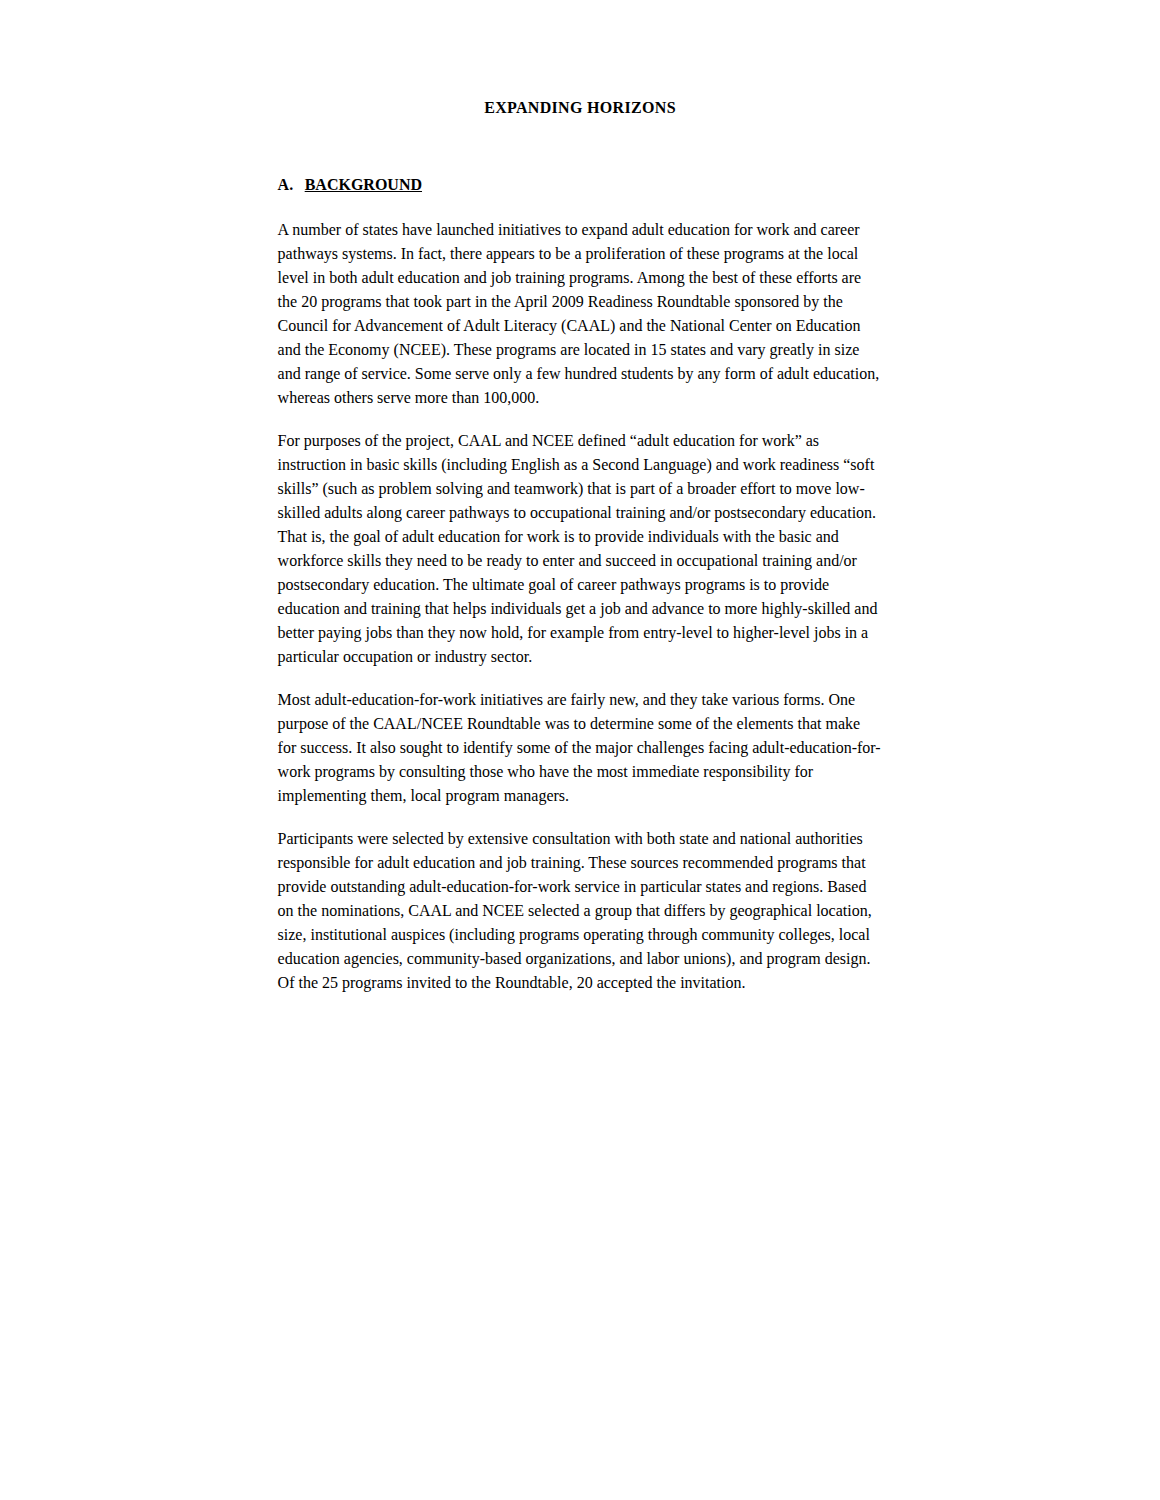EXPANDING HORIZONS
A. BACKGROUND
A number of states have launched initiatives to expand adult education for work and career pathways systems. In fact, there appears to be a proliferation of these programs at the local level in both adult education and job training programs. Among the best of these efforts are the 20 programs that took part in the April 2009 Readiness Roundtable sponsored by the Council for Advancement of Adult Literacy (CAAL) and the National Center on Education and the Economy (NCEE). These programs are located in 15 states and vary greatly in size and range of service. Some serve only a few hundred students by any form of adult education, whereas others serve more than 100,000.
For purposes of the project, CAAL and NCEE defined “adult education for work” as instruction in basic skills (including English as a Second Language) and work readiness “soft skills” (such as problem solving and teamwork) that is part of a broader effort to move low-skilled adults along career pathways to occupational training and/or postsecondary education. That is, the goal of adult education for work is to provide individuals with the basic and workforce skills they need to be ready to enter and succeed in occupational training and/or postsecondary education. The ultimate goal of career pathways programs is to provide education and training that helps individuals get a job and advance to more highly-skilled and better paying jobs than they now hold, for example from entry-level to higher-level jobs in a particular occupation or industry sector.
Most adult-education-for-work initiatives are fairly new, and they take various forms. One purpose of the CAAL/NCEE Roundtable was to determine some of the elements that make for success. It also sought to identify some of the major challenges facing adult-education-for-work programs by consulting those who have the most immediate responsibility for implementing them, local program managers.
Participants were selected by extensive consultation with both state and national authorities responsible for adult education and job training. These sources recommended programs that provide outstanding adult-education-for-work service in particular states and regions. Based on the nominations, CAAL and NCEE selected a group that differs by geographical location, size, institutional auspices (including programs operating through community colleges, local education agencies, community-based organizations, and labor unions), and program design. Of the 25 programs invited to the Roundtable, 20 accepted the invitation.